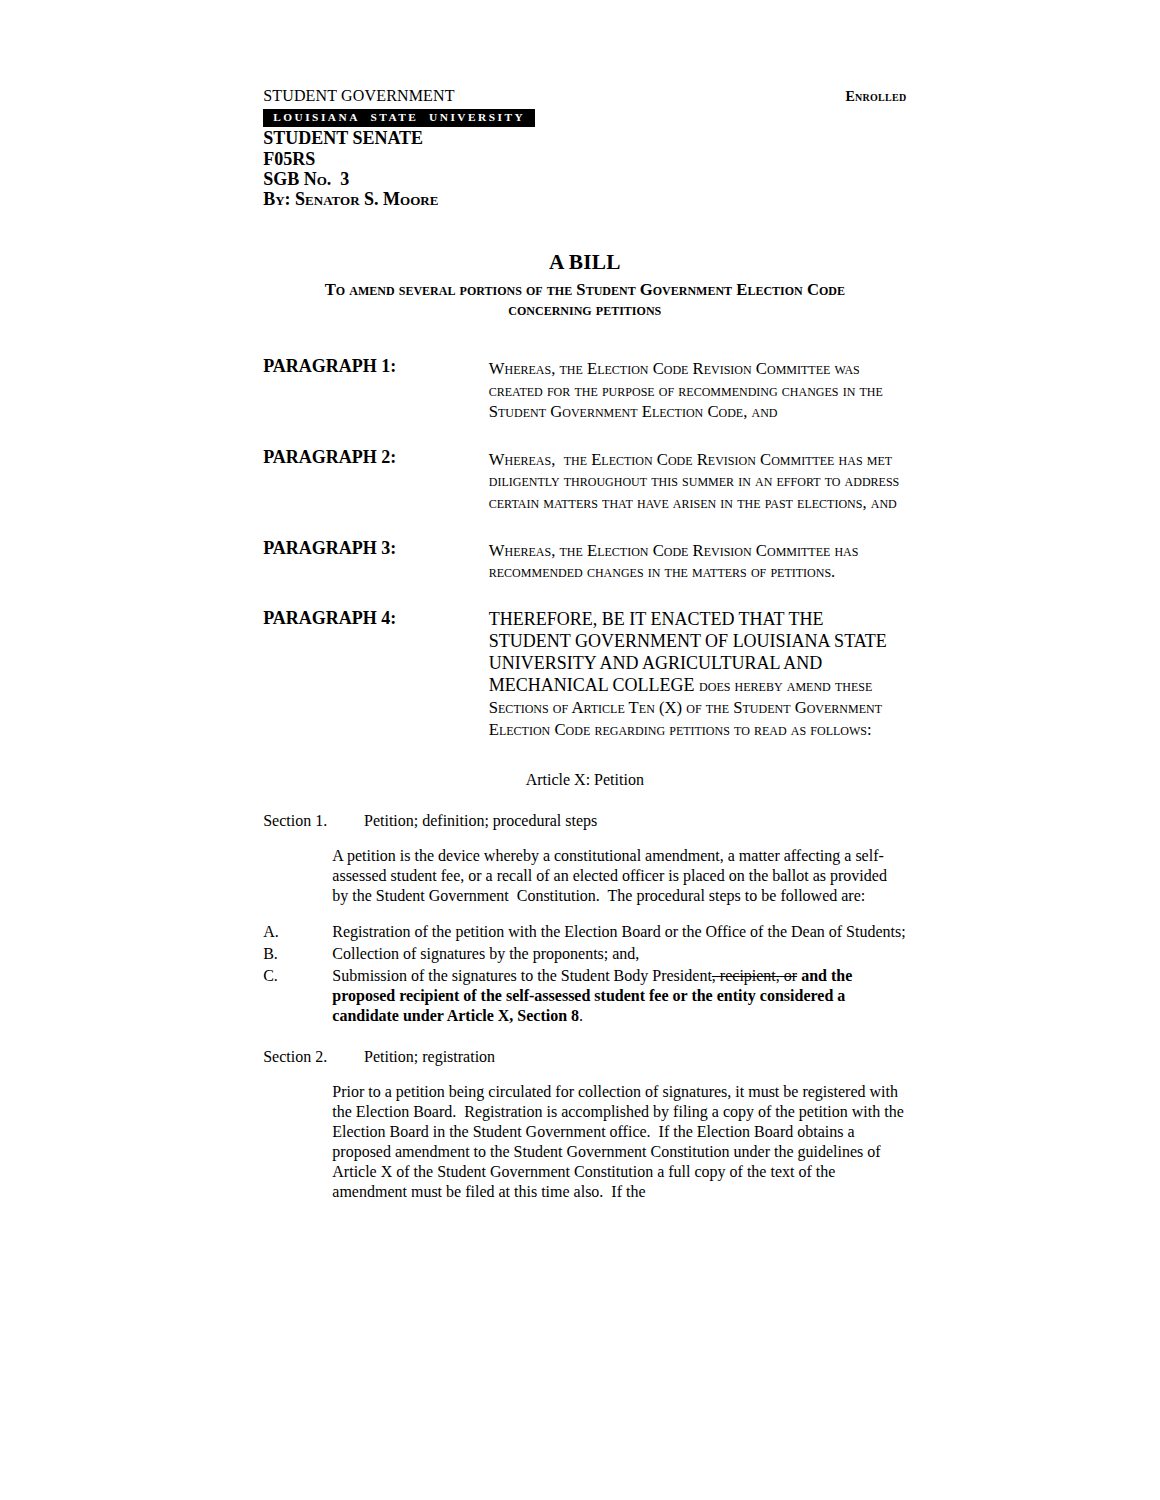STUDENT GOVERNMENT
Enrolled
Louisiana State University
STUDENT SENATE
F05RS
SGB No. 3
By: Senator S. Moore
A BILL
To amend several portions of the Student Government Election Code
concerning petitions
PARAGRAPH 1:
Whereas, the Election Code Revision Committee was created for the purpose of recommending changes in the Student Government Election Code, and
PARAGRAPH 2:
Whereas, the Election Code Revision Committee has met diligently throughout this summer in an effort to address certain matters that have arisen in the past elections, and
PARAGRAPH 3:
Whereas, the Election Code Revision Committee has recommended changes in the matters of petitions.
PARAGRAPH 4:
THEREFORE, BE IT ENACTED THAT THE STUDENT GOVERNMENT OF LOUISIANA STATE UNIVERSITY AND AGRICULTURAL AND MECHANICAL COLLEGE does hereby amend these Sections of Article Ten (X) of the Student Government Election Code regarding petitions to read as follows:
Article X: Petition
Section 1.
Petition; definition; procedural steps
A petition is the device whereby a constitutional amendment, a matter affecting a self-assessed student fee, or a recall of an elected officer is placed on the ballot as provided by the Student Government Constitution. The procedural steps to be followed are:
A.
Registration of the petition with the Election Board or the Office of the Dean of Students;
B.
Collection of signatures by the proponents; and,
C.
Submission of the signatures to the Student Body President, recipient, or and the proposed recipient of the self-assessed student fee or the entity considered a candidate under Article X, Section 8.
Section 2.
Petition; registration
Prior to a petition being circulated for collection of signatures, it must be registered with the Election Board. Registration is accomplished by filing a copy of the petition with the Election Board in the Student Government office. If the Election Board obtains a proposed amendment to the Student Government Constitution under the guidelines of Article X of the Student Government Constitution a full copy of the text of the amendment must be filed at this time also. If the